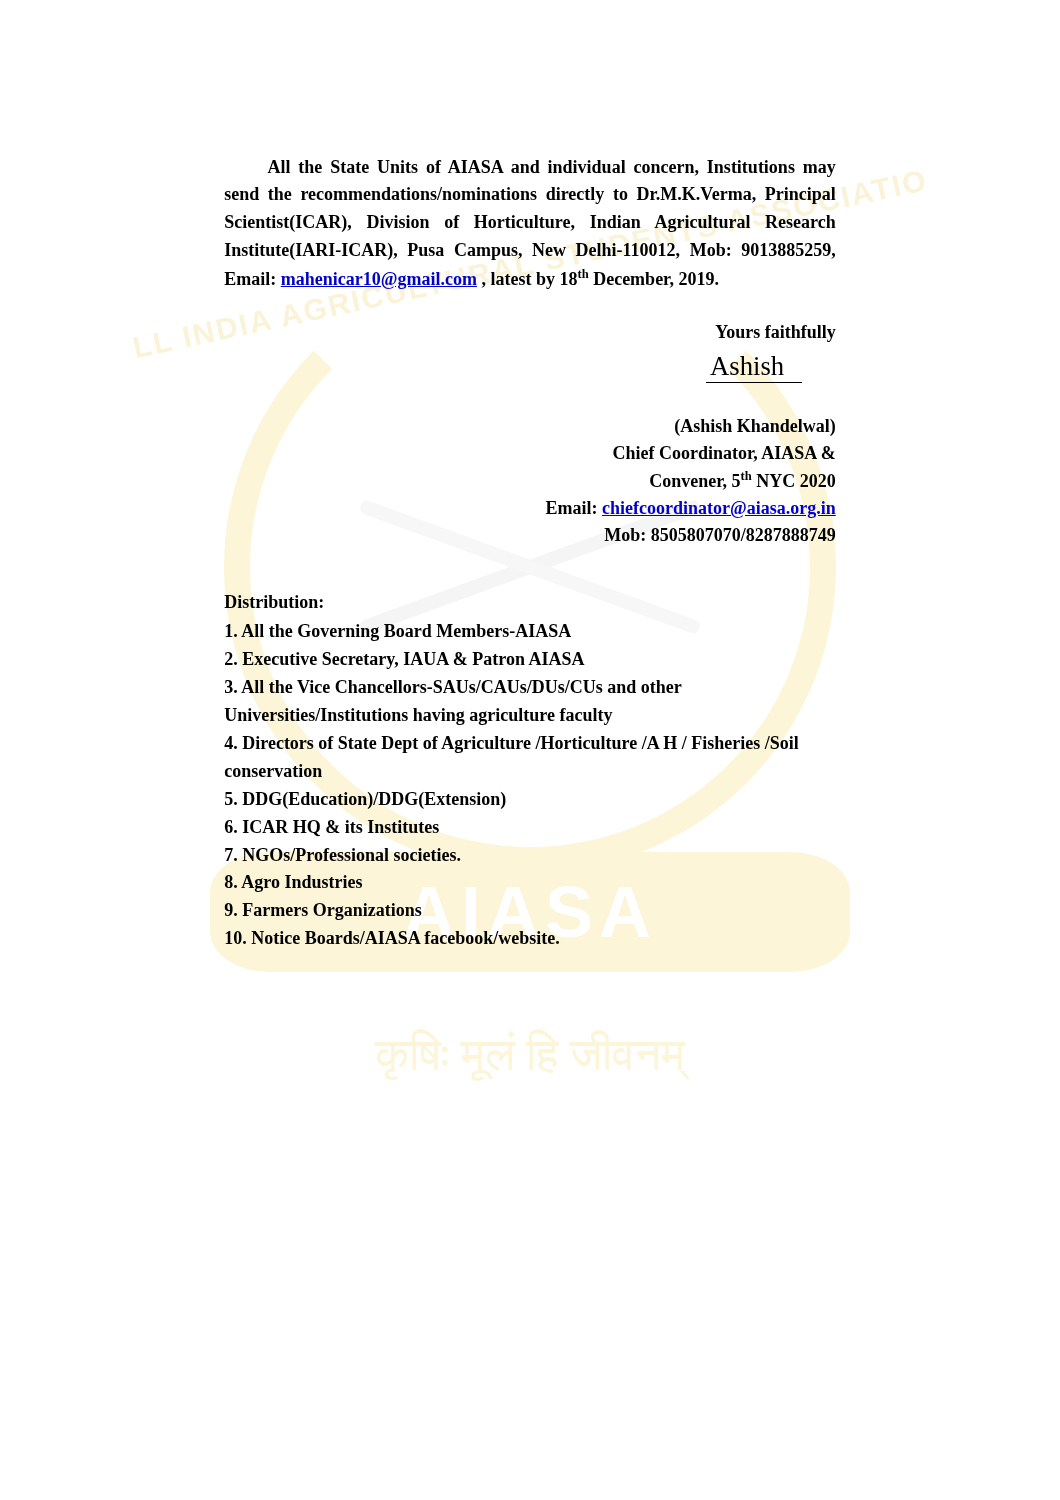ALL INDIA AGRICULTURAL STUDENTS ASSOCIATION
AIASA
कृषिः मूलं हि जीवनम्
All the State Units of AIASA and individual concern, Institutions may send the recommendations/nominations directly to Dr.M.K.Verma, Principal Scientist(ICAR), Division of Horticulture, Indian Agricultural Research Institute(IARI-ICAR), Pusa Campus, New Delhi-110012, Mob: 9013885259, Email: mahenicar10@gmail.com , latest by 18th December, 2019.
Yours faithfully
Ashish
(Ashish Khandelwal)
Chief Coordinator, AIASA &
Convener, 5th NYC 2020
Email: chiefcoordinator@aiasa.org.in
Mob: 8505807070/8287888749
Distribution:
1. All the Governing Board Members-AIASA
2. Executive Secretary, IAUA & Patron AIASA
3. All the Vice Chancellors-SAUs/CAUs/DUs/CUs and other Universities/Institutions having agriculture faculty
4. Directors of State Dept of Agriculture /Horticulture /A H / Fisheries /Soil conservation
5. DDG(Education)/DDG(Extension)
6. ICAR HQ & its Institutes
7. NGOs/Professional societies.
8. Agro Industries
9. Farmers Organizations
10. Notice Boards/AIASA facebook/website.